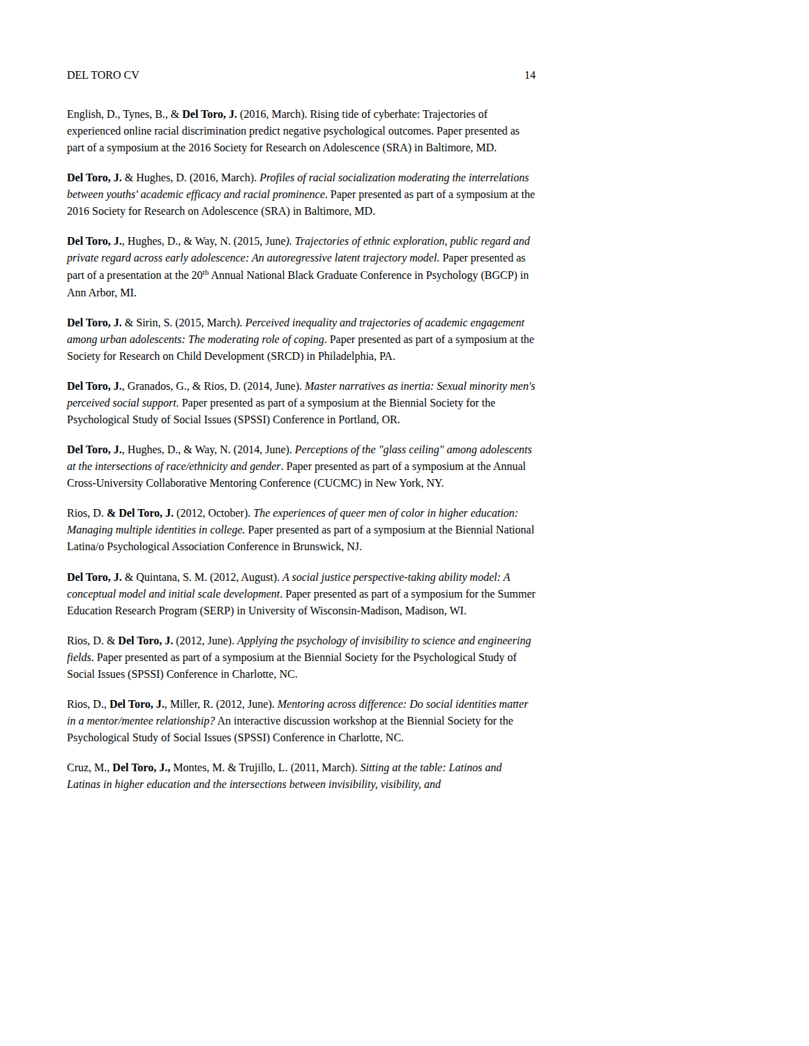Del Toro CV 14
English, D., Tynes, B., & Del Toro, J. (2016, March). Rising tide of cyberhate: Trajectories of experienced online racial discrimination predict negative psychological outcomes. Paper presented as part of a symposium at the 2016 Society for Research on Adolescence (SRA) in Baltimore, MD.
Del Toro, J. & Hughes, D. (2016, March). Profiles of racial socialization moderating the interrelations between youths' academic efficacy and racial prominence. Paper presented as part of a symposium at the 2016 Society for Research on Adolescence (SRA) in Baltimore, MD.
Del Toro, J., Hughes, D., & Way, N. (2015, June). Trajectories of ethnic exploration, public regard and private regard across early adolescence: An autoregressive latent trajectory model. Paper presented as part of a presentation at the 20th Annual National Black Graduate Conference in Psychology (BGCP) in Ann Arbor, MI.
Del Toro, J. & Sirin, S. (2015, March). Perceived inequality and trajectories of academic engagement among urban adolescents: The moderating role of coping. Paper presented as part of a symposium at the Society for Research on Child Development (SRCD) in Philadelphia, PA.
Del Toro, J., Granados, G., & Rios, D. (2014, June). Master narratives as inertia: Sexual minority men's perceived social support. Paper presented as part of a symposium at the Biennial Society for the Psychological Study of Social Issues (SPSSI) Conference in Portland, OR.
Del Toro, J., Hughes, D., & Way, N. (2014, June). Perceptions of the "glass ceiling" among adolescents at the intersections of race/ethnicity and gender. Paper presented as part of a symposium at the Annual Cross-University Collaborative Mentoring Conference (CUCMC) in New York, NY.
Rios, D. & Del Toro, J. (2012, October). The experiences of queer men of color in higher education: Managing multiple identities in college. Paper presented as part of a symposium at the Biennial National Latina/o Psychological Association Conference in Brunswick, NJ.
Del Toro, J. & Quintana, S. M. (2012, August). A social justice perspective-taking ability model: A conceptual model and initial scale development. Paper presented as part of a symposium for the Summer Education Research Program (SERP) in University of Wisconsin-Madison, Madison, WI.
Rios, D. & Del Toro, J. (2012, June). Applying the psychology of invisibility to science and engineering fields. Paper presented as part of a symposium at the Biennial Society for the Psychological Study of Social Issues (SPSSI) Conference in Charlotte, NC.
Rios, D., Del Toro, J., Miller, R. (2012, June). Mentoring across difference: Do social identities matter in a mentor/mentee relationship? An interactive discussion workshop at the Biennial Society for the Psychological Study of Social Issues (SPSSI) Conference in Charlotte, NC.
Cruz, M., Del Toro, J., Montes, M. & Trujillo, L. (2011, March). Sitting at the table: Latinos and Latinas in higher education and the intersections between invisibility, visibility, and